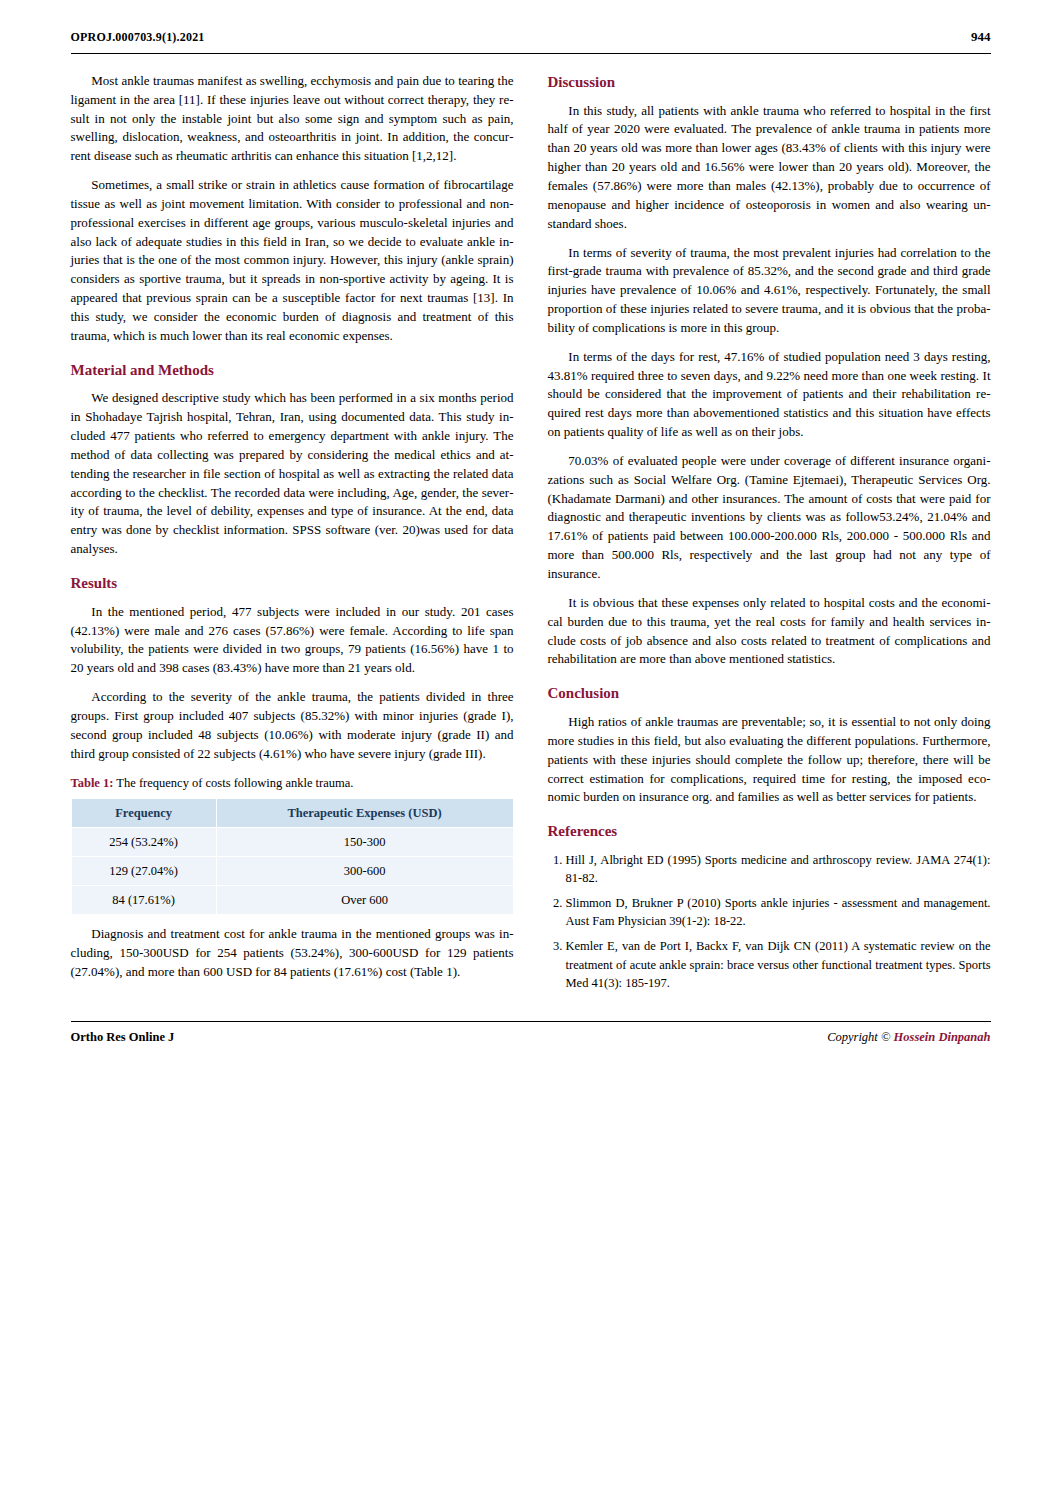OPROJ.000703.9(1).2021
944
Most ankle traumas manifest as swelling, ecchymosis and pain due to tearing the ligament in the area [11]. If these injuries leave out without correct therapy, they result in not only the instable joint but also some sign and symptom such as pain, swelling, dislocation, weakness, and osteoarthritis in joint. In addition, the concurrent disease such as rheumatic arthritis can enhance this situation [1,2,12].
Sometimes, a small strike or strain in athletics cause formation of fibrocartilage tissue as well as joint movement limitation. With consider to professional and nonprofessional exercises in different age groups, various musculo-skeletal injuries and also lack of adequate studies in this field in Iran, so we decide to evaluate ankle injuries that is the one of the most common injury. However, this injury (ankle sprain) considers as sportive trauma, but it spreads in non-sportive activity by ageing. It is appeared that previous sprain can be a susceptible factor for next traumas [13]. In this study, we consider the economic burden of diagnosis and treatment of this trauma, which is much lower than its real economic expenses.
Material and Methods
We designed descriptive study which has been performed in a six months period in Shohadaye Tajrish hospital, Tehran, Iran, using documented data. This study included 477 patients who referred to emergency department with ankle injury. The method of data collecting was prepared by considering the medical ethics and attending the researcher in file section of hospital as well as extracting the related data according to the checklist. The recorded data were including, Age, gender, the severity of trauma, the level of debility, expenses and type of insurance. At the end, data entry was done by checklist information. SPSS software (ver. 20)was used for data analyses.
Results
In the mentioned period, 477 subjects were included in our study. 201 cases (42.13%) were male and 276 cases (57.86%) were female. According to life span volubility, the patients were divided in two groups, 79 patients (16.56%) have 1 to 20 years old and 398 cases (83.43%) have more than 21 years old.
According to the severity of the ankle trauma, the patients divided in three groups. First group included 407 subjects (85.32%) with minor injuries (grade I), second group included 48 subjects (10.06%) with moderate injury (grade II) and third group consisted of 22 subjects (4.61%) who have severe injury (grade III).
Table 1: The frequency of costs following ankle trauma.
| Frequency | Therapeutic Expenses (USD) |
| --- | --- |
| 254 (53.24%) | 150-300 |
| 129 (27.04%) | 300-600 |
| 84 (17.61%) | Over 600 |
Diagnosis and treatment cost for ankle trauma in the mentioned groups was including, 150-300USD for 254 patients (53.24%), 300-600USD for 129 patients (27.04%), and more than 600 USD for 84 patients (17.61%) cost (Table 1).
Discussion
In this study, all patients with ankle trauma who referred to hospital in the first half of year 2020 were evaluated. The prevalence of ankle trauma in patients more than 20 years old was more than lower ages (83.43% of clients with this injury were higher than 20 years old and 16.56% were lower than 20 years old). Moreover, the females (57.86%) were more than males (42.13%), probably due to occurrence of menopause and higher incidence of osteoporosis in women and also wearing un-standard shoes.
In terms of severity of trauma, the most prevalent injuries had correlation to the first-grade trauma with prevalence of 85.32%, and the second grade and third grade injuries have prevalence of 10.06% and 4.61%, respectively. Fortunately, the small proportion of these injuries related to severe trauma, and it is obvious that the probability of complications is more in this group.
In terms of the days for rest, 47.16% of studied population need 3 days resting, 43.81% required three to seven days, and 9.22% need more than one week resting. It should be considered that the improvement of patients and their rehabilitation required rest days more than abovementioned statistics and this situation have effects on patients quality of life as well as on their jobs.
70.03% of evaluated people were under coverage of different insurance organizations such as Social Welfare Org. (Tamine Ejtemaei), Therapeutic Services Org.(Khadamate Darmani) and other insurances. The amount of costs that were paid for diagnostic and therapeutic inventions by clients was as follow53.24%, 21.04% and 17.61% of patients paid between 100.000-200.000 Rls, 200.000 - 500.000 Rls and more than 500.000 Rls, respectively and the last group had not any type of insurance.
It is obvious that these expenses only related to hospital costs and the economical burden due to this trauma, yet the real costs for family and health services include costs of job absence and also costs related to treatment of complications and rehabilitation are more than above mentioned statistics.
Conclusion
High ratios of ankle traumas are preventable; so, it is essential to not only doing more studies in this field, but also evaluating the different populations. Furthermore, patients with these injuries should complete the follow up; therefore, there will be correct estimation for complications, required time for resting, the imposed economic burden on insurance org. and families as well as better services for patients.
References
Hill J, Albright ED (1995) Sports medicine and arthroscopy review. JAMA 274(1): 81-82.
Slimmon D, Brukner P (2010) Sports ankle injuries - assessment and management. Aust Fam Physician 39(1-2): 18-22.
Kemler E, van de Port I, Backx F, van Dijk CN (2011) A systematic review on the treatment of acute ankle sprain: brace versus other functional treatment types. Sports Med 41(3): 185-197.
Ortho Res Online J
Copyright © Hossein Dinpanah